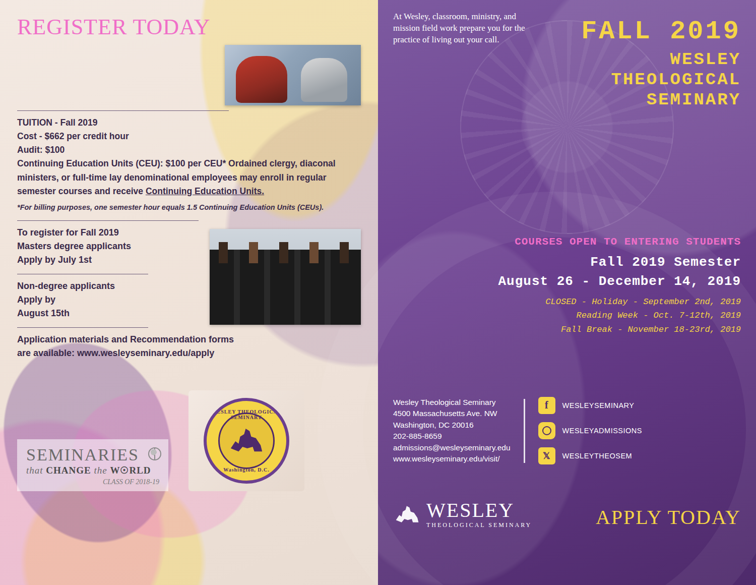REGISTER TODAY
TUITION - Fall 2019
Cost - $662 per credit hour
Audit: $100
Continuing Education Units (CEU): $100 per CEU* Ordained clergy, diaconal ministers, or full-time lay denominational employees may enroll in regular semester courses and receive Continuing Education Units.
*For billing purposes, one semester hour equals 1.5 Continuing Education Units (CEUs).
To register for Fall 2019
Masters degree applicants
Apply by July 1st
Non-degree applicants
Apply by
August 15th
Application materials and Recommendation forms
are available: www.wesleyseminary.edu/apply
SEMINARIES
that CHANGE the W☉RLD
CLASS OF 2018-19
WESLEY THEOLOGICAL SEMINARY
Washington, D.C.
At Wesley, classroom, ministry, and mission field work prepare you for the practice of living out your call.
FALL 2019
WESLEY
THEOLOGICAL
SEMINARY
COURSES OPEN TO ENTERING STUDENTS
Fall 2019 Semester
August 26 - December 14, 2019
CLOSED - Holiday - September 2nd, 2019
Reading Week - Oct. 7-12th, 2019
Fall Break - November 18-23rd, 2019
Wesley Theological Seminary
4500 Massachusetts Ave. NW
Washington, DC 20016
202-885-8659
admissions@wesleyseminary.edu
www.wesleyseminary.edu/visit/
f WESLEYSEMINARY
WESLEYADMISSIONS
𝕏 WESLEYTHEOSEM
WESLEY
THEOLOGICAL SEMINARY
APPLY TODAY